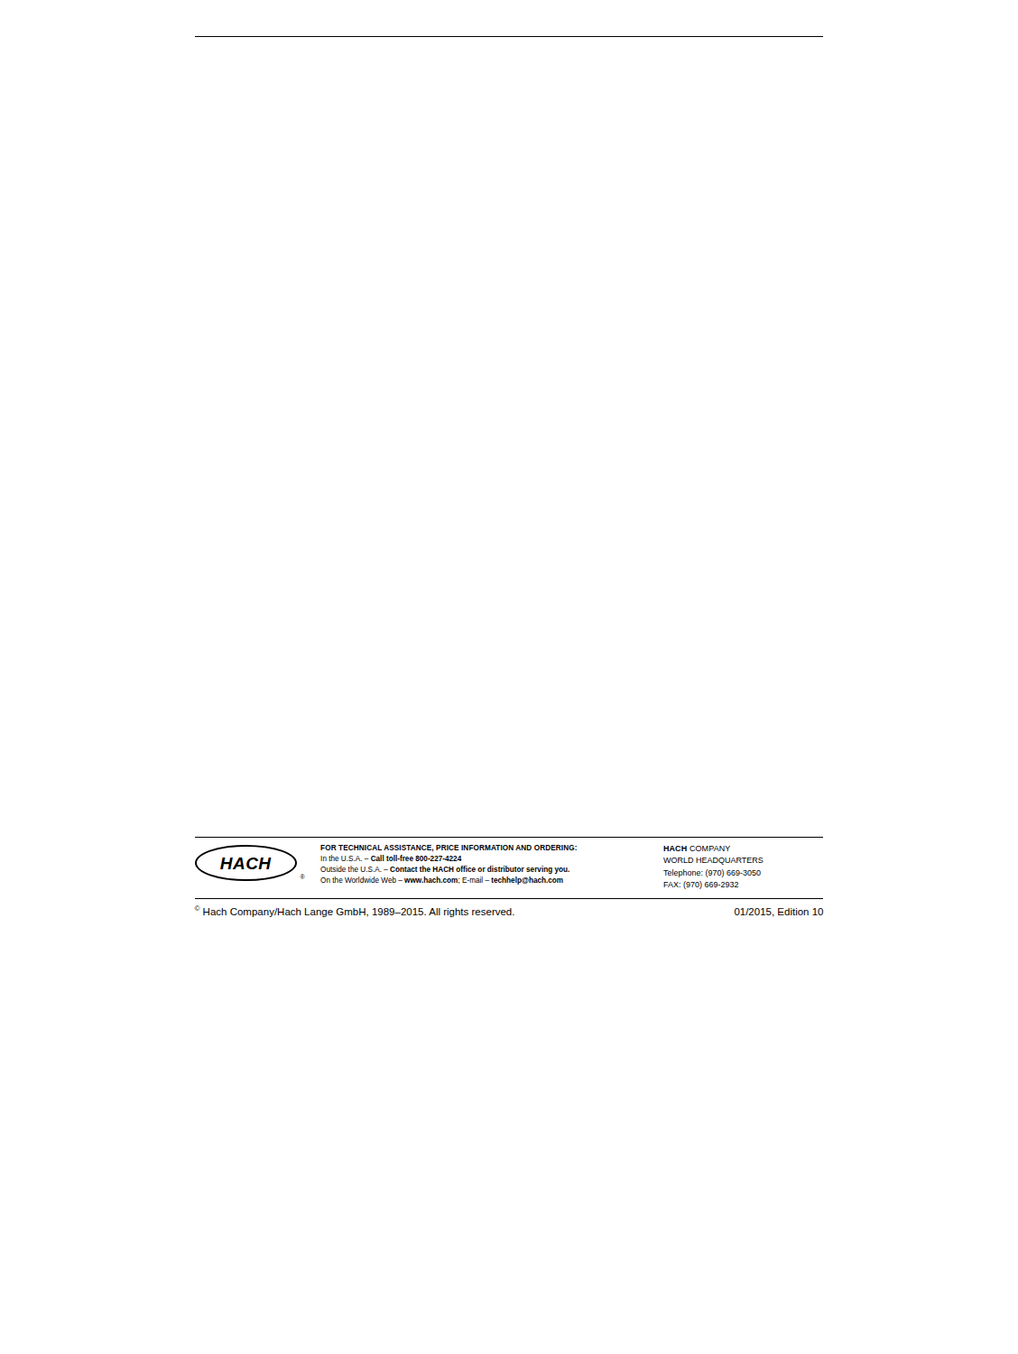HACH
®
FOR TECHNICAL ASSISTANCE, PRICE INFORMATION AND ORDERING:
In the U.S.A. – Call toll-free 800-227-4224
Outside the U.S.A. – Contact the HACH office or distributor serving you.
On the Worldwide Web – www.hach.com; E-mail – techhelp@hach.com
HACH COMPANY
WORLD HEADQUARTERS
Telephone: (970) 669-3050
FAX: (970) 669-2932
© Hach Company/Hach Lange GmbH, 1989–2015. All rights reserved.
01/2015, Edition 10